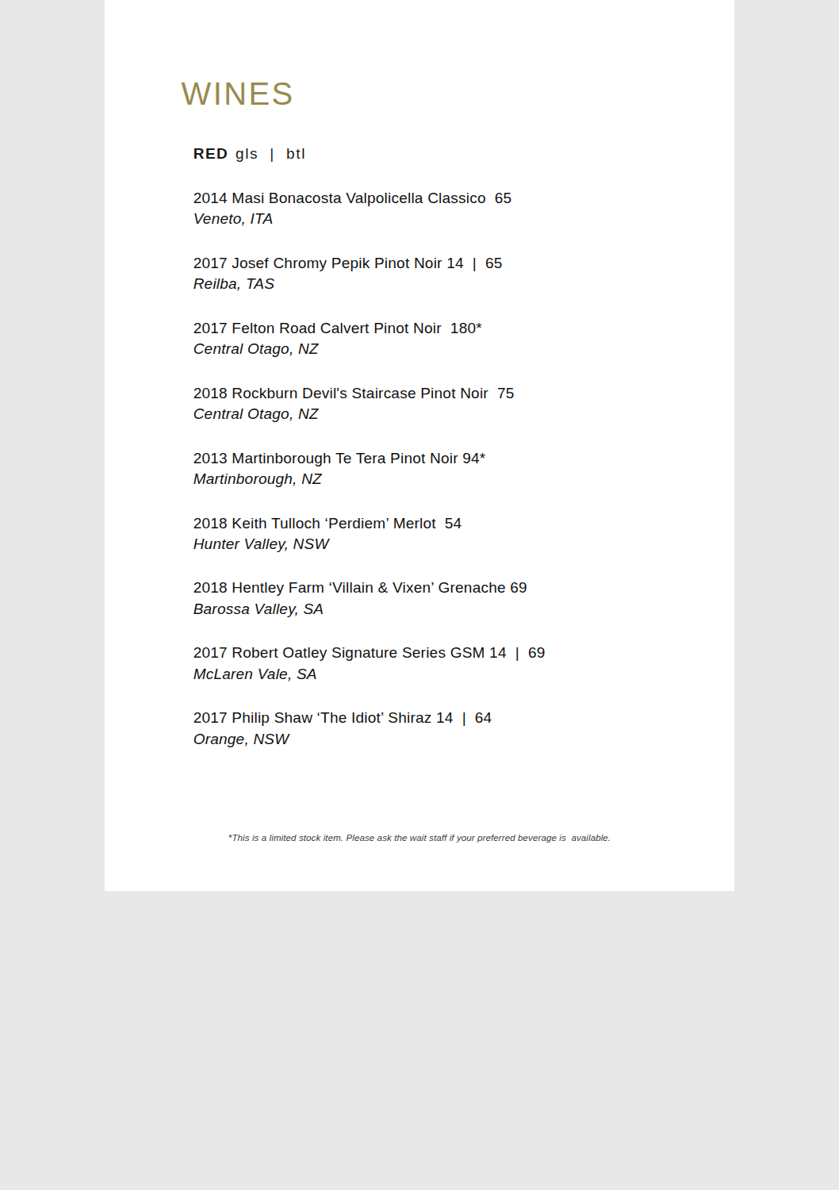WINES
RED gls | btl
2014 Masi Bonacosta Valpolicella Classico 65
Veneto, ITA
2017 Josef Chromy Pepik Pinot Noir 14 | 65
Reilba, TAS
2017 Felton Road Calvert Pinot Noir 180*
Central Otago, NZ
2018 Rockburn Devil's Staircase Pinot Noir 75
Central Otago, NZ
2013 Martinborough Te Tera Pinot Noir 94*
Martinborough, NZ
2018 Keith Tulloch ‘Perdiem’ Merlot 54
Hunter Valley, NSW
2018 Hentley Farm ‘Villain & Vixen’ Grenache 69
Barossa Valley, SA
2017 Robert Oatley Signature Series GSM 14 | 69
McLaren Vale, SA
2017 Philip Shaw ‘The Idiot’ Shiraz 14 | 64
Orange, NSW
*This is a limited stock item. Please ask the wait staff if your preferred beverage is available.